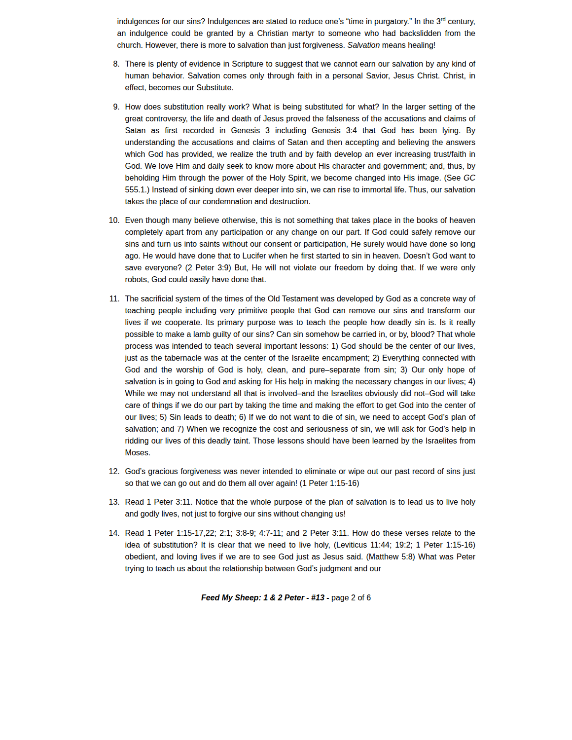indulgences for our sins? Indulgences are stated to reduce one’s “time in purgatory.” In the 3rd century, an indulgence could be granted by a Christian martyr to someone who had backslidden from the church. However, there is more to salvation than just forgiveness. Salvation means healing!
There is plenty of evidence in Scripture to suggest that we cannot earn our salvation by any kind of human behavior. Salvation comes only through faith in a personal Savior, Jesus Christ. Christ, in effect, becomes our Substitute.
How does substitution really work? What is being substituted for what? In the larger setting of the great controversy, the life and death of Jesus proved the falseness of the accusations and claims of Satan as first recorded in Genesis 3 including Genesis 3:4 that God has been lying. By understanding the accusations and claims of Satan and then accepting and believing the answers which God has provided, we realize the truth and by faith develop an ever increasing trust/faith in God. We love Him and daily seek to know more about His character and government; and, thus, by beholding Him through the power of the Holy Spirit, we become changed into His image. (See GC 555.1.) Instead of sinking down ever deeper into sin, we can rise to immortal life. Thus, our salvation takes the place of our condemnation and destruction.
Even though many believe otherwise, this is not something that takes place in the books of heaven completely apart from any participation or any change on our part. If God could safely remove our sins and turn us into saints without our consent or participation, He surely would have done so long ago. He would have done that to Lucifer when he first started to sin in heaven. Doesn’t God want to save everyone? (2 Peter 3:9) But, He will not violate our freedom by doing that. If we were only robots, God could easily have done that.
The sacrificial system of the times of the Old Testament was developed by God as a concrete way of teaching people including very primitive people that God can remove our sins and transform our lives if we cooperate. Its primary purpose was to teach the people how deadly sin is. Is it really possible to make a lamb guilty of our sins? Can sin somehow be carried in, or by, blood? That whole process was intended to teach several important lessons: 1) God should be the center of our lives, just as the tabernacle was at the center of the Israelite encampment; 2) Everything connected with God and the worship of God is holy, clean, and pure–separate from sin; 3) Our only hope of salvation is in going to God and asking for His help in making the necessary changes in our lives; 4) While we may not understand all that is involved–and the Israelites obviously did not–God will take care of things if we do our part by taking the time and making the effort to get God into the center of our lives; 5) Sin leads to death; 6) If we do not want to die of sin, we need to accept God’s plan of salvation; and 7) When we recognize the cost and seriousness of sin, we will ask for God’s help in ridding our lives of this deadly taint. Those lessons should have been learned by the Israelites from Moses.
God’s gracious forgiveness was never intended to eliminate or wipe out our past record of sins just so that we can go out and do them all over again! (1 Peter 1:15-16)
Read 1 Peter 3:11. Notice that the whole purpose of the plan of salvation is to lead us to live holy and godly lives, not just to forgive our sins without changing us!
Read 1 Peter 1:15-17,22; 2:1; 3:8-9; 4:7-11; and 2 Peter 3:11. How do these verses relate to the idea of substitution? It is clear that we need to live holy, (Leviticus 11:44; 19:2; 1 Peter 1:15-16) obedient, and loving lives if we are to see God just as Jesus said. (Matthew 5:8) What was Peter trying to teach us about the relationship between God’s judgment and our
Feed My Sheep: 1 & 2 Peter - #13 - page 2 of 6